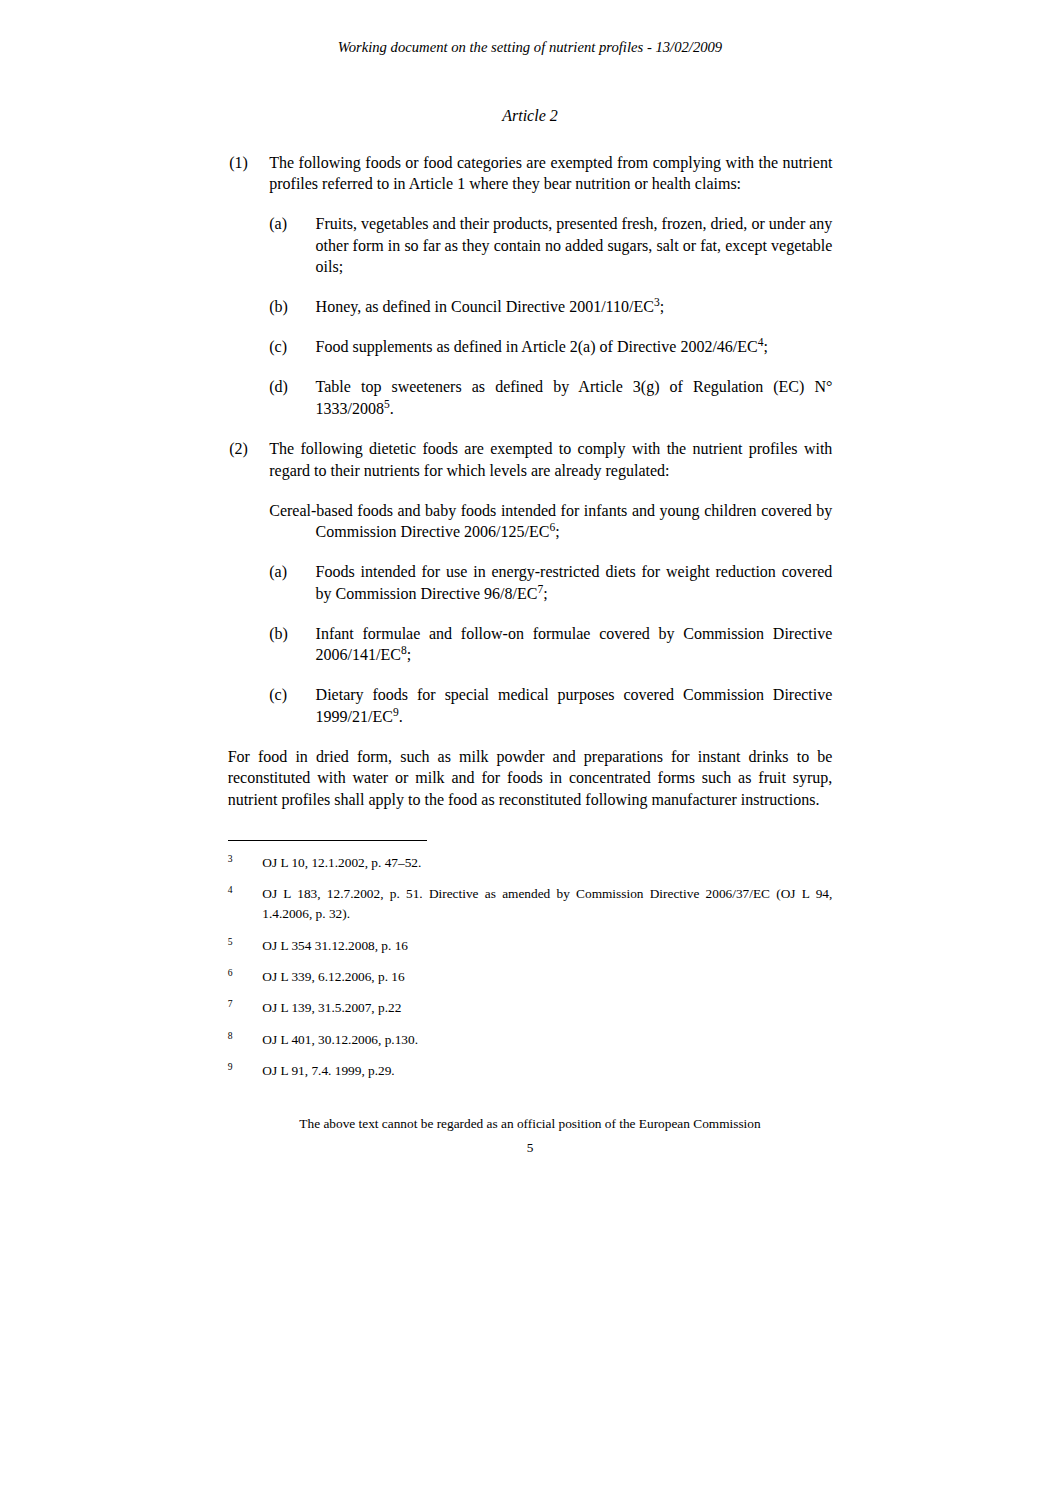Working document on the setting of nutrient profiles - 13/02/2009
Article 2
(1)
The following foods or food categories are exempted from complying with the nutrient profiles referred to in Article 1 where they bear nutrition or health claims:
(a)
Fruits, vegetables and their products, presented fresh, frozen, dried, or under any other form in so far as they contain no added sugars, salt or fat, except vegetable oils;
(b)
Honey, as defined in Council Directive 2001/110/EC3;
(c)
Food supplements as defined in Article 2(a) of Directive 2002/46/EC4;
(d)
Table top sweeteners as defined by Article 3(g) of Regulation (EC) N° 1333/20085.
(2)
The following dietetic foods are exempted to comply with the nutrient profiles with regard to their nutrients for which levels are already regulated:
Cereal-based foods and baby foods intended for infants and young children covered by Commission Directive 2006/125/EC6;
(a)
Foods intended for use in energy-restricted diets for weight reduction covered by Commission Directive 96/8/EC7;
(b)
Infant formulae and follow-on formulae covered by Commission Directive 2006/141/EC8;
(c)
Dietary foods for special medical purposes covered Commission Directive 1999/21/EC9.
For food in dried form, such as milk powder and preparations for instant drinks to be reconstituted with water or milk and for foods in concentrated forms such as fruit syrup, nutrient profiles shall apply to the food as reconstituted following manufacturer instructions.
3
OJ L 10, 12.1.2002, p. 47–52.
4
OJ L 183, 12.7.2002, p. 51. Directive as amended by Commission Directive 2006/37/EC (OJ L 94, 1.4.2006, p. 32).
5
OJ L 354 31.12.2008, p. 16
6
OJ L 339, 6.12.2006, p. 16
7
OJ L 139, 31.5.2007, p.22
8
OJ L 401, 30.12.2006, p.130.
9
OJ L 91, 7.4. 1999, p.29.
The above text cannot be regarded as an official position of the European Commission
5